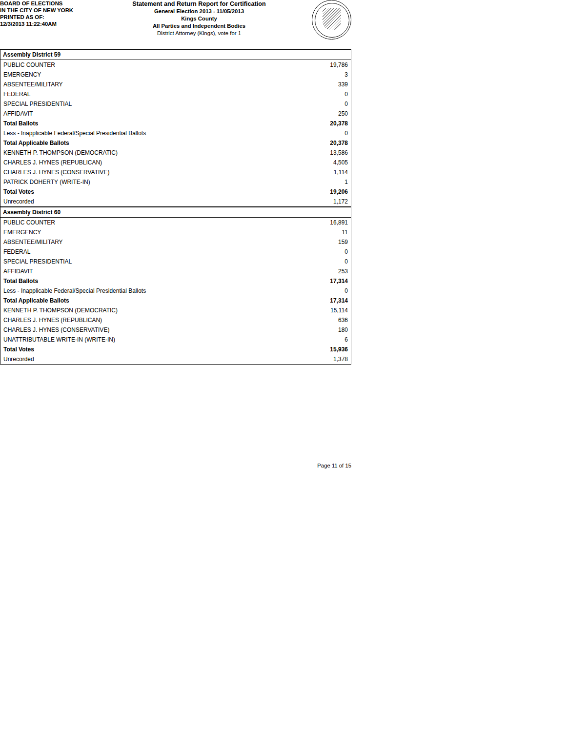BOARD OF ELECTIONS
IN THE CITY OF NEW YORK
PRINTED AS OF:
12/3/2013 11:22:40AM
Statement and Return Report for Certification
General Election 2013 - 11/05/2013
Kings County
All Parties and Independent Bodies
District Attorney (Kings), vote for 1
Assembly District 59
| PUBLIC COUNTER | 19,786 |
| EMERGENCY | 3 |
| ABSENTEE/MILITARY | 339 |
| FEDERAL | 0 |
| SPECIAL PRESIDENTIAL | 0 |
| AFFIDAVIT | 250 |
| Total Ballots | 20,378 |
| Less - Inapplicable Federal/Special Presidential Ballots | 0 |
| Total Applicable Ballots | 20,378 |
| KENNETH P. THOMPSON (DEMOCRATIC) | 13,586 |
| CHARLES J. HYNES (REPUBLICAN) | 4,505 |
| CHARLES J. HYNES (CONSERVATIVE) | 1,114 |
| PATRICK DOHERTY (WRITE-IN) | 1 |
| Total Votes | 19,206 |
| Unrecorded | 1,172 |
Assembly District 60
| PUBLIC COUNTER | 16,891 |
| EMERGENCY | 11 |
| ABSENTEE/MILITARY | 159 |
| FEDERAL | 0 |
| SPECIAL PRESIDENTIAL | 0 |
| AFFIDAVIT | 253 |
| Total Ballots | 17,314 |
| Less - Inapplicable Federal/Special Presidential Ballots | 0 |
| Total Applicable Ballots | 17,314 |
| KENNETH P. THOMPSON (DEMOCRATIC) | 15,114 |
| CHARLES J. HYNES (REPUBLICAN) | 636 |
| CHARLES J. HYNES (CONSERVATIVE) | 180 |
| UNATTRIBUTABLE WRITE-IN (WRITE-IN) | 6 |
| Total Votes | 15,936 |
| Unrecorded | 1,378 |
Page 11 of 15